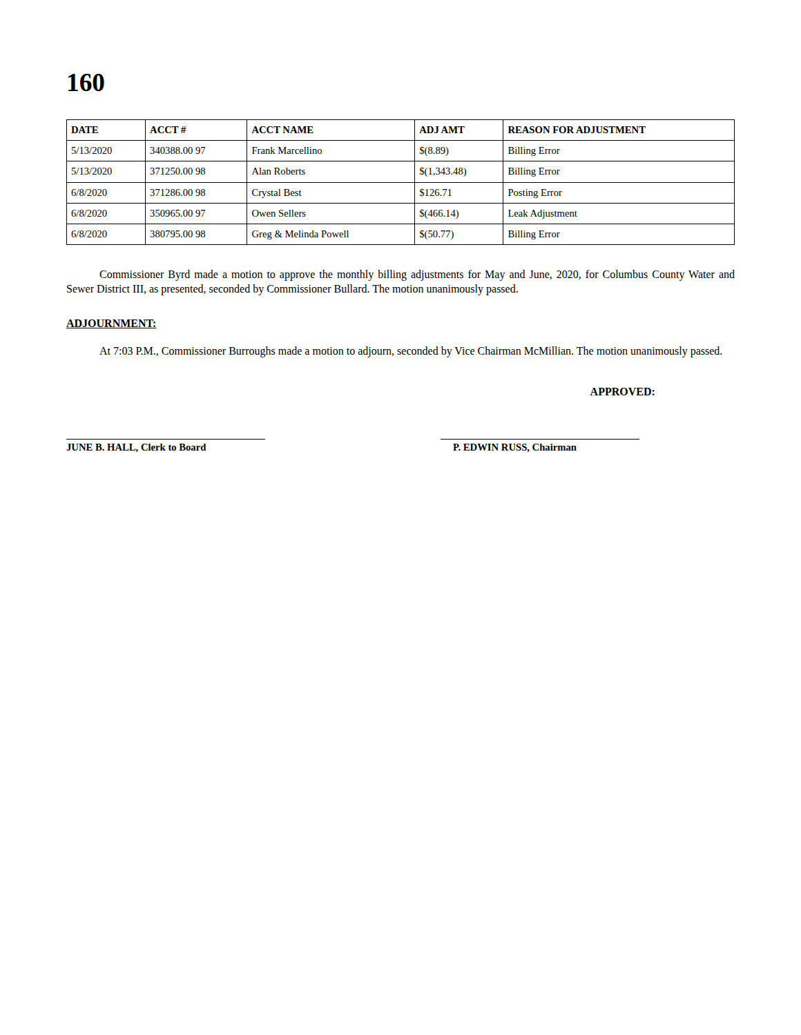160
| DATE | ACCT # | ACCT NAME | ADJ AMT | REASON FOR ADJUSTMENT |
| --- | --- | --- | --- | --- |
| 5/13/2020 | 340388.00 97 | Frank Marcellino | $(8.89) | Billing Error |
| 5/13/2020 | 371250.00 98 | Alan Roberts | $(1,343.48) | Billing Error |
| 6/8/2020 | 371286.00 98 | Crystal Best | $126.71 | Posting Error |
| 6/8/2020 | 350965.00 97 | Owen Sellers | $(466.14) | Leak Adjustment |
| 6/8/2020 | 380795.00 98 | Greg & Melinda Powell | $(50.77) | Billing Error |
Commissioner Byrd made a motion to approve the monthly billing adjustments for May and June, 2020, for Columbus County Water and Sewer District III, as presented, seconded by Commissioner Bullard. The motion unanimously passed.
ADJOURNMENT:
At 7:03 P.M., Commissioner Burroughs made a motion to adjourn, seconded by Vice Chairman McMillian. The motion unanimously passed.
APPROVED:
| JUNE B. HALL, Clerk to Board | P. EDWIN RUSS, Chairman |